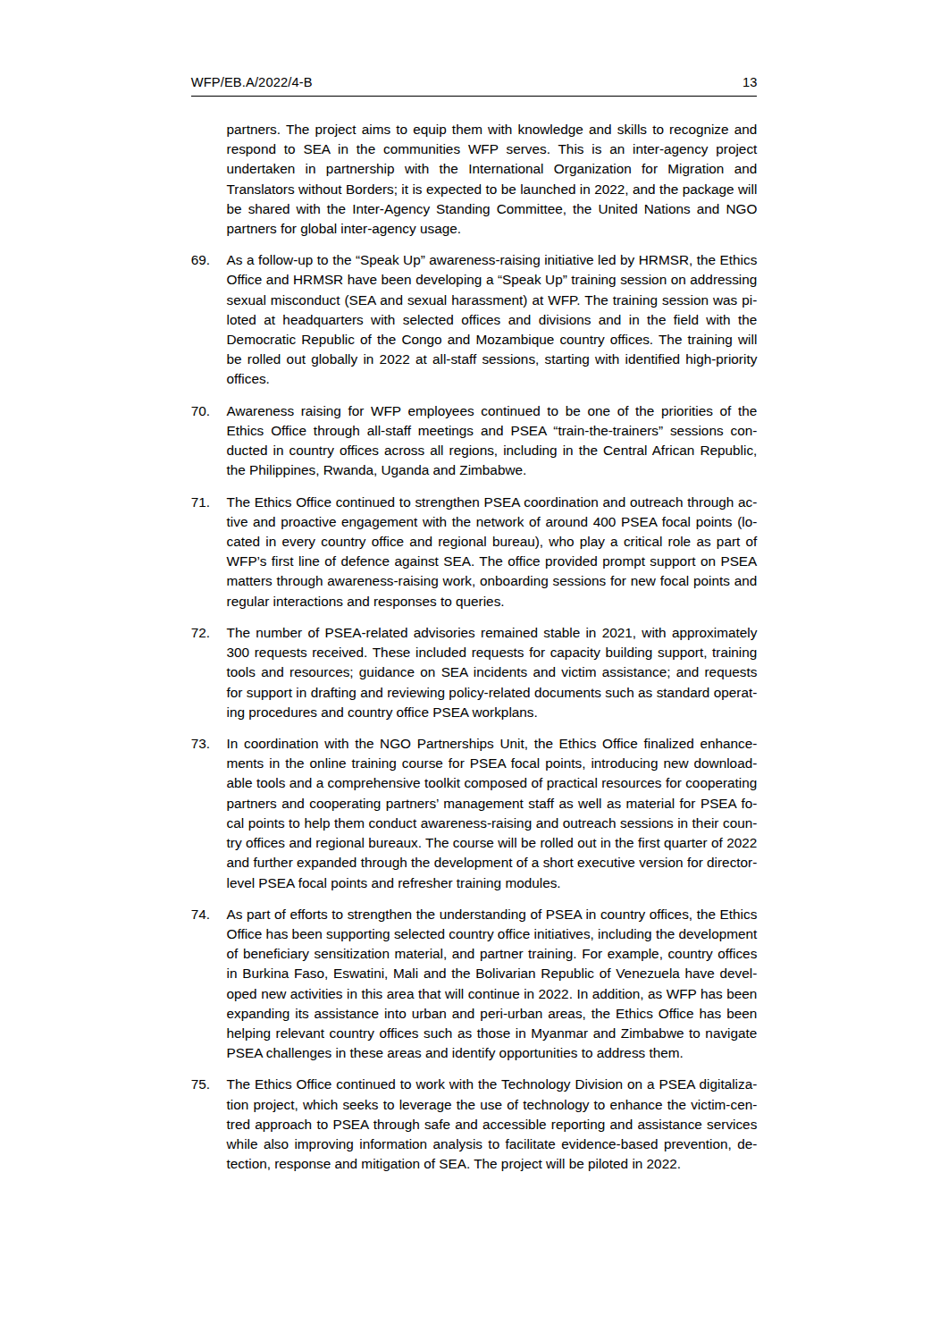WFP/EB.A/2022/4-B 13
partners. The project aims to equip them with knowledge and skills to recognize and respond to SEA in the communities WFP serves. This is an inter-agency project undertaken in partnership with the International Organization for Migration and Translators without Borders; it is expected to be launched in 2022, and the package will be shared with the Inter-Agency Standing Committee, the United Nations and NGO partners for global inter-agency usage.
69.
As a follow-up to the “Speak Up” awareness-raising initiative led by HRMSR, the Ethics Office and HRMSR have been developing a “Speak Up” training session on addressing sexual misconduct (SEA and sexual harassment) at WFP. The training session was piloted at headquarters with selected offices and divisions and in the field with the Democratic Republic of the Congo and Mozambique country offices. The training will be rolled out globally in 2022 at all-staff sessions, starting with identified high-priority offices.
70.
Awareness raising for WFP employees continued to be one of the priorities of the Ethics Office through all-staff meetings and PSEA “train-the-trainers” sessions conducted in country offices across all regions, including in the Central African Republic, the Philippines, Rwanda, Uganda and Zimbabwe.
71.
The Ethics Office continued to strengthen PSEA coordination and outreach through active and proactive engagement with the network of around 400 PSEA focal points (located in every country office and regional bureau), who play a critical role as part of WFP’s first line of defence against SEA. The office provided prompt support on PSEA matters through awareness-raising work, onboarding sessions for new focal points and regular interactions and responses to queries.
72.
The number of PSEA-related advisories remained stable in 2021, with approximately 300 requests received. These included requests for capacity building support, training tools and resources; guidance on SEA incidents and victim assistance; and requests for support in drafting and reviewing policy-related documents such as standard operating procedures and country office PSEA workplans.
73.
In coordination with the NGO Partnerships Unit, the Ethics Office finalized enhancements in the online training course for PSEA focal points, introducing new downloadable tools and a comprehensive toolkit composed of practical resources for cooperating partners and cooperating partners’ management staff as well as material for PSEA focal points to help them conduct awareness-raising and outreach sessions in their country offices and regional bureaux. The course will be rolled out in the first quarter of 2022 and further expanded through the development of a short executive version for director-level PSEA focal points and refresher training modules.
74.
As part of efforts to strengthen the understanding of PSEA in country offices, the Ethics Office has been supporting selected country office initiatives, including the development of beneficiary sensitization material, and partner training. For example, country offices in Burkina Faso, Eswatini, Mali and the Bolivarian Republic of Venezuela have developed new activities in this area that will continue in 2022. In addition, as WFP has been expanding its assistance into urban and peri-urban areas, the Ethics Office has been helping relevant country offices such as those in Myanmar and Zimbabwe to navigate PSEA challenges in these areas and identify opportunities to address them.
75.
The Ethics Office continued to work with the Technology Division on a PSEA digitalization project, which seeks to leverage the use of technology to enhance the victim-centred approach to PSEA through safe and accessible reporting and assistance services while also improving information analysis to facilitate evidence-based prevention, detection, response and mitigation of SEA. The project will be piloted in 2022.